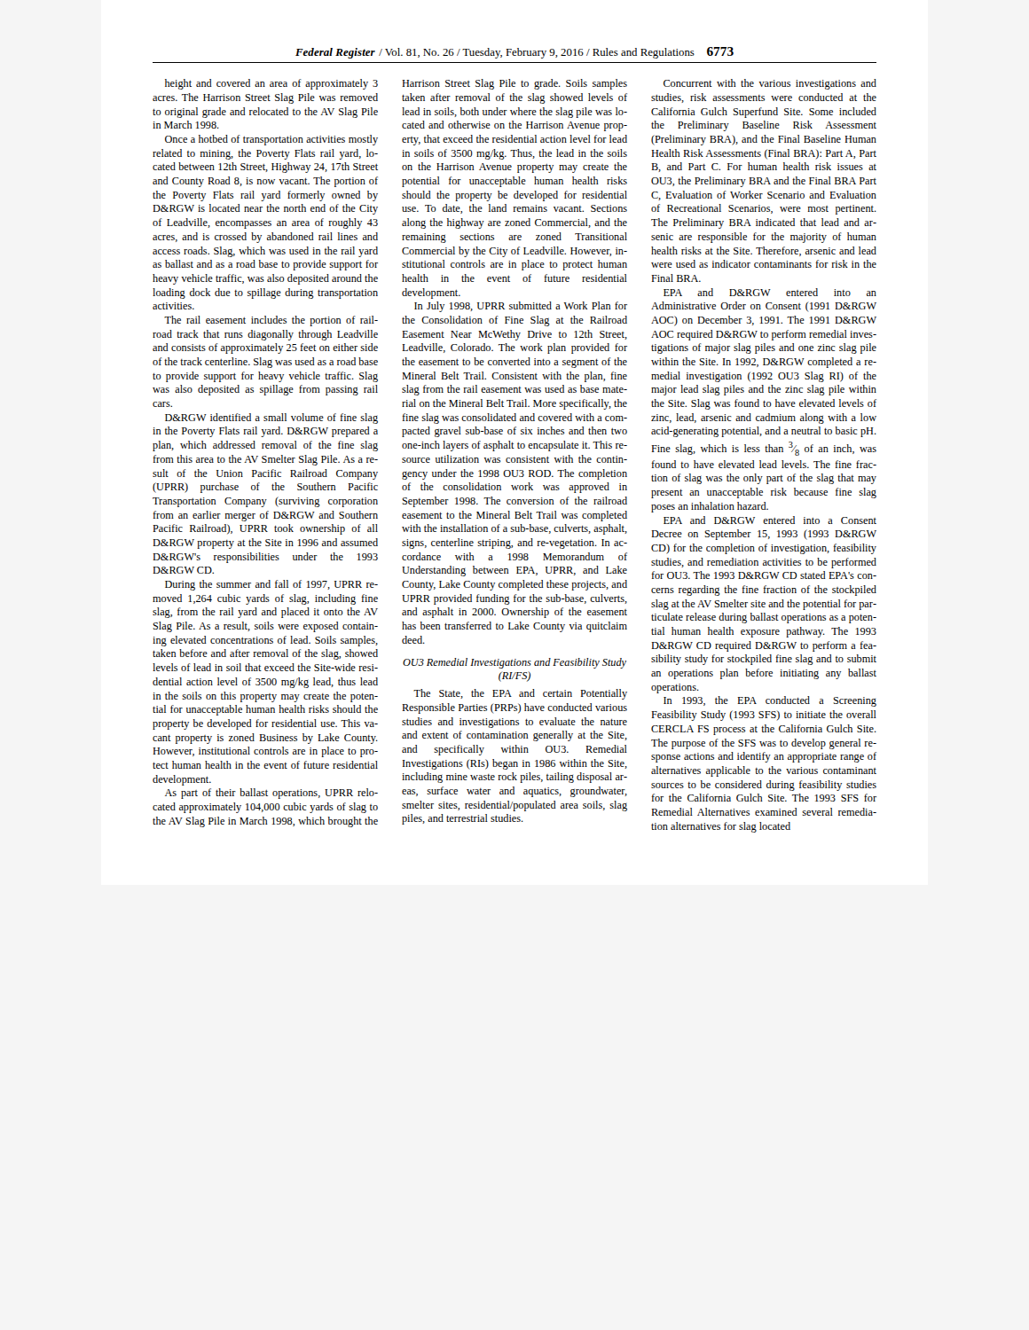Federal Register/ Vol. 81, No. 26 / Tuesday, February 9, 2016 / Rules and Regulations 6773
height and covered an area of approximately 3 acres. The Harrison Street Slag Pile was removed to original grade and relocated to the AV Slag Pile in March 1998.
Once a hotbed of transportation activities mostly related to mining, the Poverty Flats rail yard, located between 12th Street, Highway 24, 17th Street and County Road 8, is now vacant. The portion of the Poverty Flats rail yard formerly owned by D&RGW is located near the north end of the City of Leadville, encompasses an area of roughly 43 acres, and is crossed by abandoned rail lines and access roads. Slag, which was used in the rail yard as ballast and as a road base to provide support for heavy vehicle traffic, was also deposited around the loading dock due to spillage during transportation activities.
The rail easement includes the portion of railroad track that runs diagonally through Leadville and consists of approximately 25 feet on either side of the track centerline. Slag was used as a road base to provide support for heavy vehicle traffic. Slag was also deposited as spillage from passing rail cars.
D&RGW identified a small volume of fine slag in the Poverty Flats rail yard. D&RGW prepared a plan, which addressed removal of the fine slag from this area to the AV Smelter Slag Pile. As a result of the Union Pacific Railroad Company (UPRR) purchase of the Southern Pacific Transportation Company (surviving corporation from an earlier merger of D&RGW and Southern Pacific Railroad), UPRR took ownership of all D&RGW property at the Site in 1996 and assumed D&RGW's responsibilities under the 1993 D&RGW CD.
During the summer and fall of 1997, UPRR removed 1,264 cubic yards of slag, including fine slag, from the rail yard and placed it onto the AV Slag Pile. As a result, soils were exposed containing elevated concentrations of lead. Soils samples, taken before and after removal of the slag, showed levels of lead in soil that exceed the Site-wide residential action level of 3500 mg/kg lead, thus lead in the soils on this property may create the potential for unacceptable human health risks should the property be developed for residential use. This vacant property is zoned Business by Lake County. However, institutional controls are in place to protect human health in the event of future residential development.
As part of their ballast operations, UPRR relocated approximately 104,000 cubic yards of slag to the AV Slag Pile in March 1998, which brought the Harrison Street Slag Pile to grade. Soils samples taken after removal of the slag showed levels of lead in soils, both under where the slag pile was located and otherwise on the Harrison Avenue property, that exceed the residential action level for lead in soils of 3500 mg/kg. Thus, the lead in the soils on the Harrison Avenue property may create the potential for unacceptable human health risks should the property be developed for residential use. To date, the land remains vacant. Sections along the highway are zoned Commercial, and the remaining sections are zoned Transitional Commercial by the City of Leadville. However, institutional controls are in place to protect human health in the event of future residential development.
In July 1998, UPRR submitted a Work Plan for the Consolidation of Fine Slag at the Railroad Easement Near McWethy Drive to 12th Street, Leadville, Colorado. The work plan provided for the easement to be converted into a segment of the Mineral Belt Trail. Consistent with the plan, fine slag from the rail easement was used as base material on the Mineral Belt Trail. More specifically, the fine slag was consolidated and covered with a compacted gravel sub-base of six inches and then two one-inch layers of asphalt to encapsulate it. This resource utilization was consistent with the contingency under the 1998 OU3 ROD. The completion of the consolidation work was approved in September 1998. The conversion of the railroad easement to the Mineral Belt Trail was completed with the installation of a sub-base, culverts, asphalt, signs, centerline striping, and re-vegetation. In accordance with a 1998 Memorandum of Understanding between EPA, UPRR, and Lake County, Lake County completed these projects, and UPRR provided funding for the sub-base, culverts, and asphalt in 2000. Ownership of the easement has been transferred to Lake County via quitclaim deed.
OU3 Remedial Investigations and Feasibility Study (RI/FS)
The State, the EPA and certain Potentially Responsible Parties (PRPs) have conducted various studies and investigations to evaluate the nature and extent of contamination generally at the Site, and specifically within OU3. Remedial Investigations (RIs) began in 1986 within the Site, including mine waste rock piles, tailing disposal areas, surface water and aquatics, groundwater, smelter sites, residential/populated area soils, slag piles, and terrestrial studies.
Concurrent with the various investigations and studies, risk assessments were conducted at the California Gulch Superfund Site. Some included the Preliminary Baseline Risk Assessment (Preliminary BRA), and the Final Baseline Human Health Risk Assessments (Final BRA): Part A, Part B, and Part C. For human health risk issues at OU3, the Preliminary BRA and the Final BRA Part C, Evaluation of Worker Scenario and Evaluation of Recreational Scenarios, were most pertinent. The Preliminary BRA indicated that lead and arsenic are responsible for the majority of human health risks at the Site. Therefore, arsenic and lead were used as indicator contaminants for risk in the Final BRA.
EPA and D&RGW entered into an Administrative Order on Consent (1991 D&RGW AOC) on December 3, 1991. The 1991 D&RGW AOC required D&RGW to perform remedial investigations of major slag piles and one zinc slag pile within the Site. In 1992, D&RGW completed a remedial investigation (1992 OU3 Slag RI) of the major lead slag piles and the zinc slag pile within the Site. Slag was found to have elevated levels of zinc, lead, arsenic and cadmium along with a low acid-generating potential, and a neutral to basic pH. Fine slag, which is less than 3⁄8 of an inch, was found to have elevated lead levels. The fine fraction of slag was the only part of the slag that may present an unacceptable risk because fine slag poses an inhalation hazard.
EPA and D&RGW entered into a Consent Decree on September 15, 1993 (1993 D&RGW CD) for the completion of investigation, feasibility studies, and remediation activities to be performed for OU3. The 1993 D&RGW CD stated EPA's concerns regarding the fine fraction of the stockpiled slag at the AV Smelter site and the potential for particulate release during ballast operations as a potential human health exposure pathway. The 1993 D&RGW CD required D&RGW to perform a feasibility study for stockpiled fine slag and to submit an operations plan before initiating any ballast operations.
In 1993, the EPA conducted a Screening Feasibility Study (1993 SFS) to initiate the overall CERCLA FS process at the California Gulch Site. The purpose of the SFS was to develop general response actions and identify an appropriate range of alternatives applicable to the various contaminant sources to be considered during feasibility studies for the California Gulch Site. The 1993 SFS for Remedial Alternatives examined several remediation alternatives for slag located